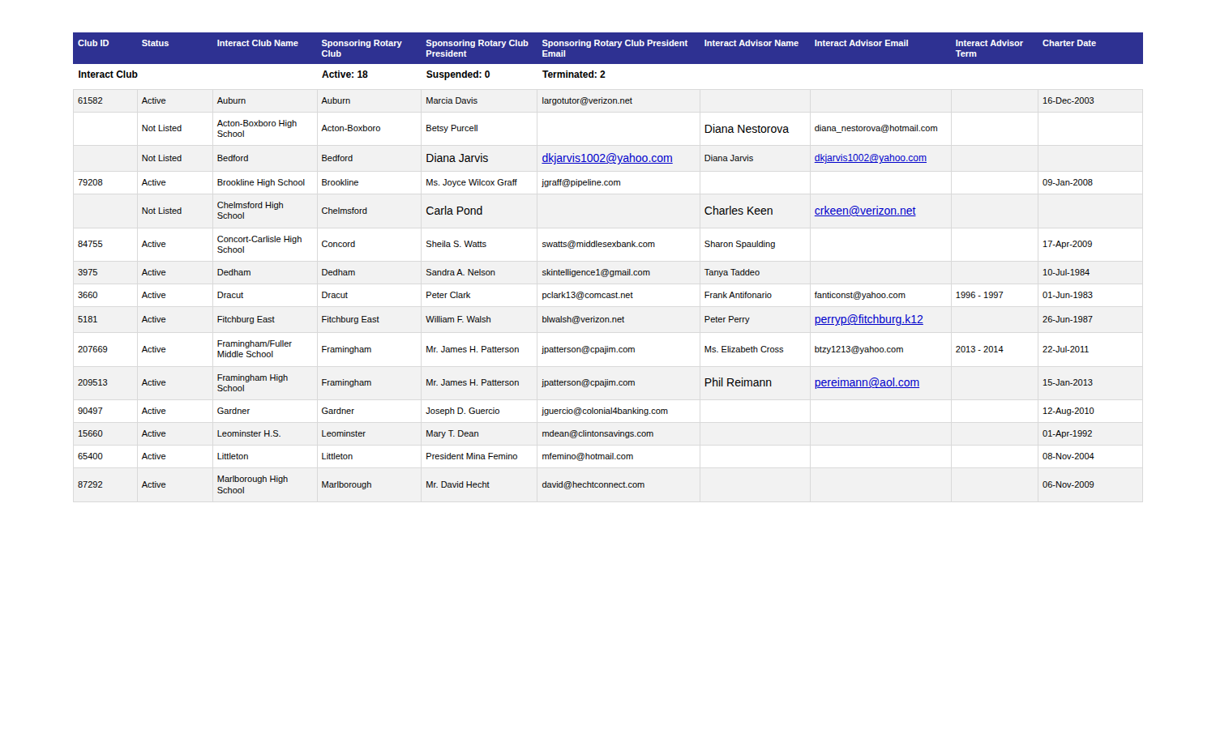| Interact Club | Active: 18 | Suspended: 0 | Terminated: 2 |
| Club ID | Status | Interact Club Name | Sponsoring Rotary Club | Sponsoring Rotary Club President | Sponsoring Rotary Club President Email | Interact Advisor Name | Interact Advisor Email | Interact Advisor Term | Charter Date |
| 61582 | Active | Auburn | Auburn | Marcia Davis | largotutor@verizon.net | | | | 16-Dec-2003 |
| | Not Listed | Acton-Boxboro High School | Acton-Boxboro | Betsy Purcell | | Diana Nestorova | diana_nestorova@hotmail.com | | |
| | Not Listed | Bedford | Bedford | Diana Jarvis | dkjarvis1002@yahoo.com | Diana Jarvis | dkjarvis1002@yahoo.com | | |
| 79208 | Active | Brookline High School | Brookline | Ms. Joyce Wilcox Graff | jgraff@pipeline.com | | | | 09-Jan-2008 |
| | Not Listed | Chelmsford High School | Chelmsford | Carla Pond | | Charles Keen | crkeen@verizon.net | | |
| 84755 | Active | Concort-Carlisle High School | Concord | Sheila S. Watts | swatts@middlesexbank.com | Sharon Spaulding | | | 17-Apr-2009 |
| 3975 | Active | Dedham | Dedham | Sandra A. Nelson | skintelligence1@gmail.com | Tanya Taddeo | | | 10-Jul-1984 |
| 3660 | Active | Dracut | Dracut | Peter Clark | pclark13@comcast.net | Frank Antifonario | fanticonst@yahoo.com | 1996 - 1997 | 01-Jun-1983 |
| 5181 | Active | Fitchburg East | Fitchburg East | William F. Walsh | blwalsh@verizon.net | Peter Perry | perryp@fitchburg.k12 | | 26-Jun-1987 |
| 207669 | Active | Framingham/Fuller Middle School | Framingham | Mr. James H. Patterson | jpatterson@cpajim.com | Ms. Elizabeth Cross | btzy1213@yahoo.com | 2013 - 2014 | 22-Jul-2011 |
| 209513 | Active | Framingham High School | Framingham | Mr. James H. Patterson | jpatterson@cpajim.com | Phil Reimann | pereimann@aol.com | | 15-Jan-2013 |
| 90497 | Active | Gardner | Gardner | Joseph D. Guercio | jguercio@colonial4banking.com | | | | 12-Aug-2010 |
| 15660 | Active | Leominster H.S. | Leominster | Mary T. Dean | mdean@clintonsavings.com | | | | 01-Apr-1992 |
| 65400 | Active | Littleton | Littleton | President Mina Femino | mfemino@hotmail.com | | | | 08-Nov-2004 |
| 87292 | Active | Marlborough High School | Marlborough | Mr. David Hecht | david@hechtconnect.com | | | | 06-Nov-2009 |